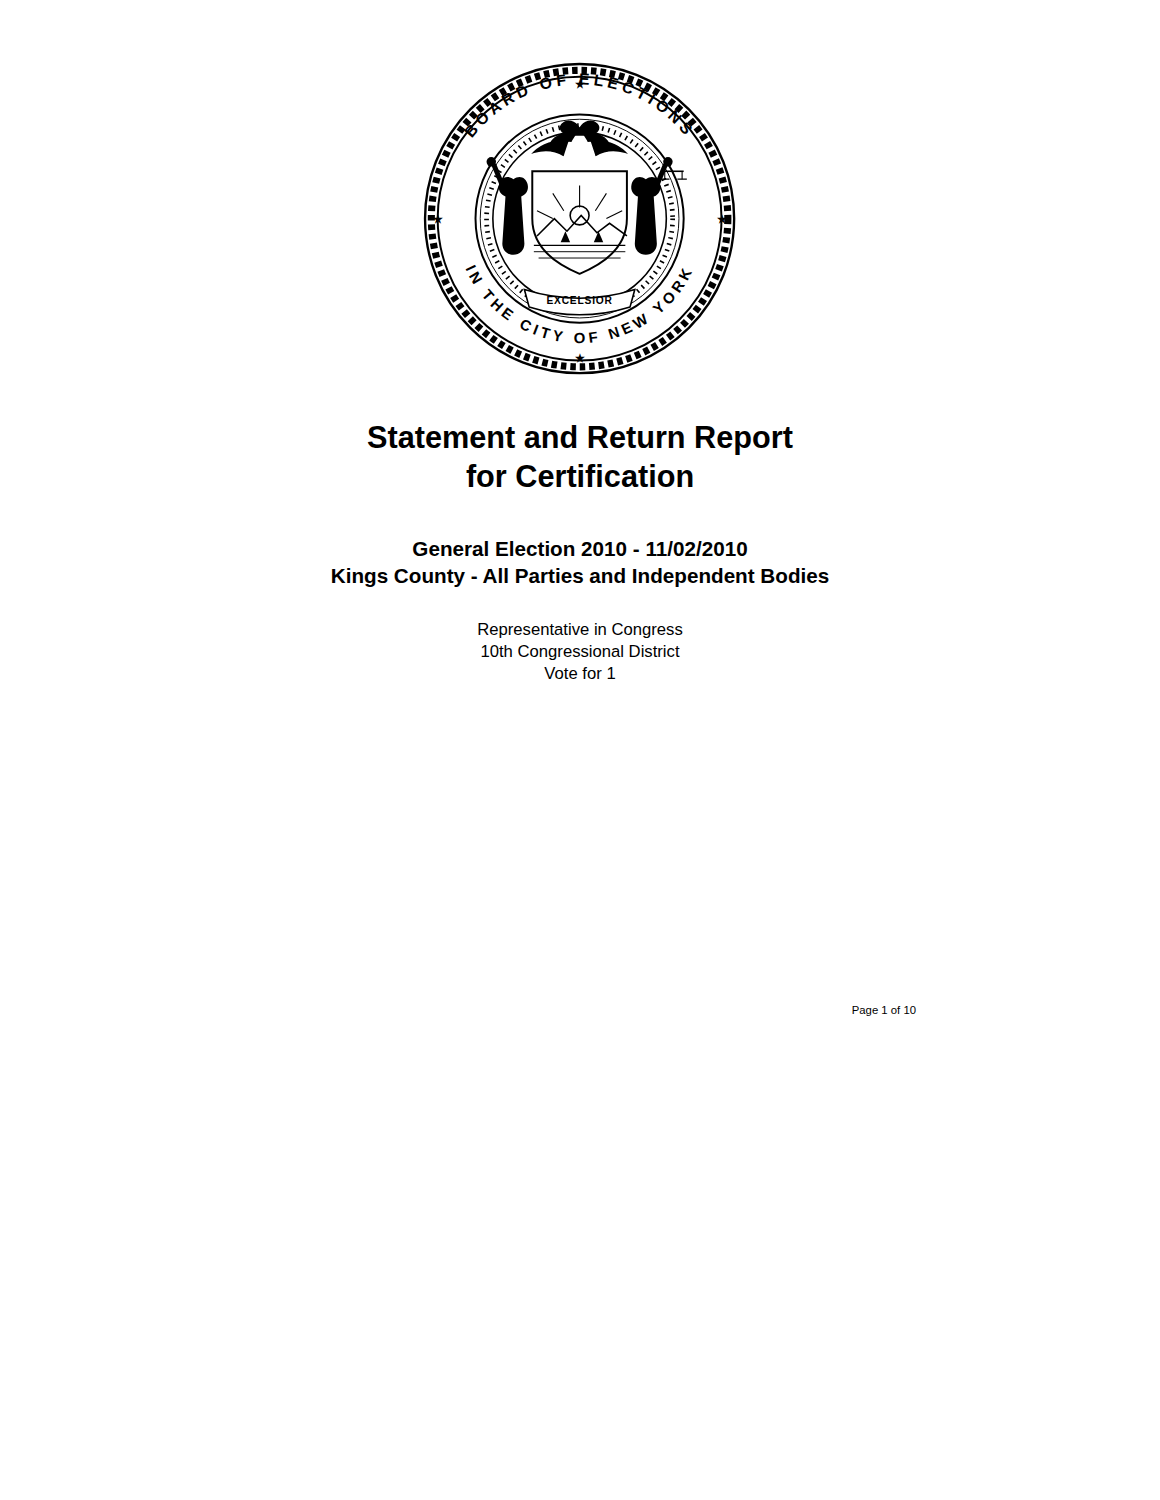BOARD OF ELECTIONS IN THE CITY OF NEW YORK ★ ★ ★ ★ EXCELSIOR
Statement and Return Report
for Certification
General Election 2010 - 11/02/2010
Kings County - All Parties and Independent Bodies
Representative in Congress
10th Congressional District
Vote for 1
Page 1 of 10